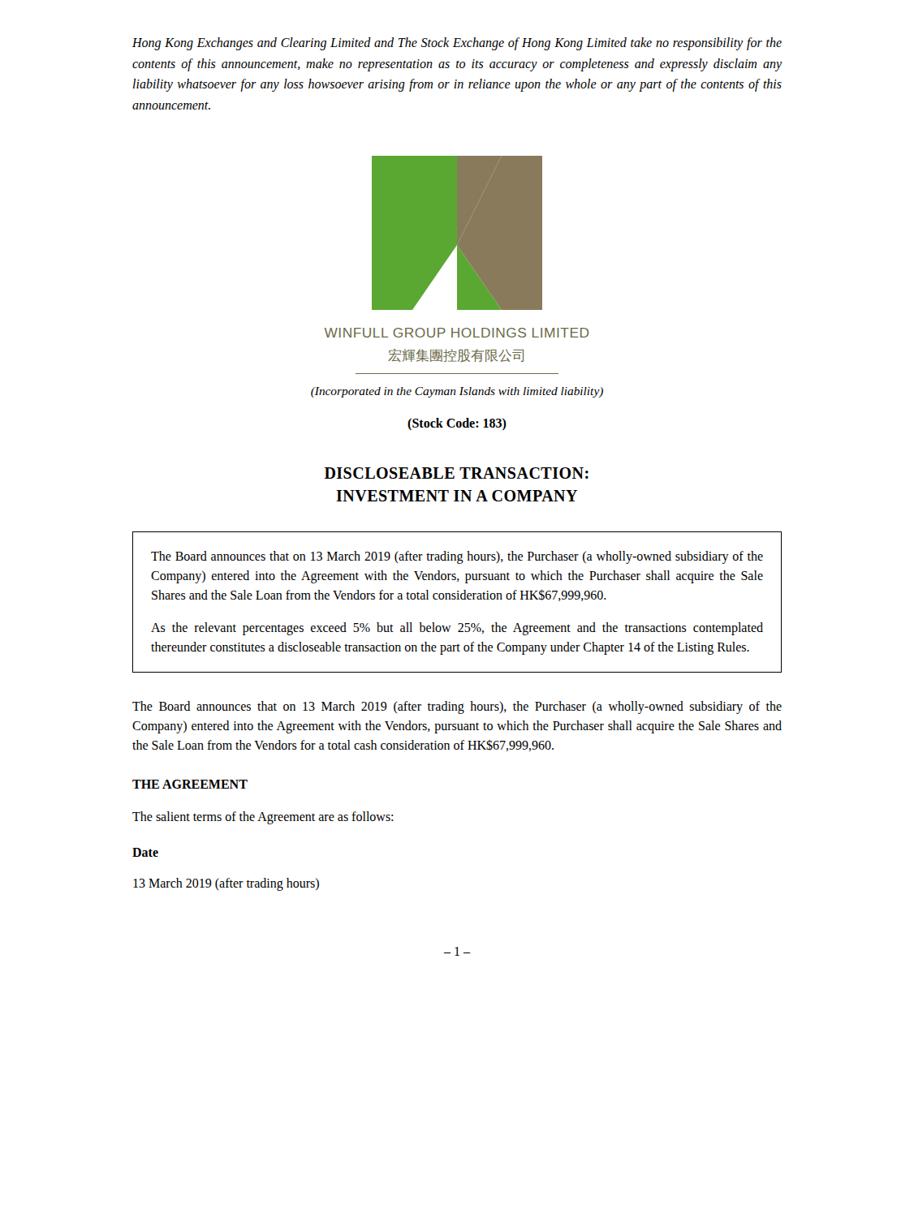Hong Kong Exchanges and Clearing Limited and The Stock Exchange of Hong Kong Limited take no responsibility for the contents of this announcement, make no representation as to its accuracy or completeness and expressly disclaim any liability whatsoever for any loss howsoever arising from or in reliance upon the whole or any part of the contents of this announcement.
WINFULL GROUP HOLDINGS LIMITED
宏輝集團控股有限公司
(Incorporated in the Cayman Islands with limited liability)
(Stock Code: 183)
DISCLOSEABLE TRANSACTION:
INVESTMENT IN A COMPANY
The Board announces that on 13 March 2019 (after trading hours), the Purchaser (a wholly-owned subsidiary of the Company) entered into the Agreement with the Vendors, pursuant to which the Purchaser shall acquire the Sale Shares and the Sale Loan from the Vendors for a total consideration of HK$67,999,960.
As the relevant percentages exceed 5% but all below 25%, the Agreement and the transactions contemplated thereunder constitutes a discloseable transaction on the part of the Company under Chapter 14 of the Listing Rules.
The Board announces that on 13 March 2019 (after trading hours), the Purchaser (a wholly-owned subsidiary of the Company) entered into the Agreement with the Vendors, pursuant to which the Purchaser shall acquire the Sale Shares and the Sale Loan from the Vendors for a total cash consideration of HK$67,999,960.
THE AGREEMENT
The salient terms of the Agreement are as follows:
Date
13 March 2019 (after trading hours)
– 1 –